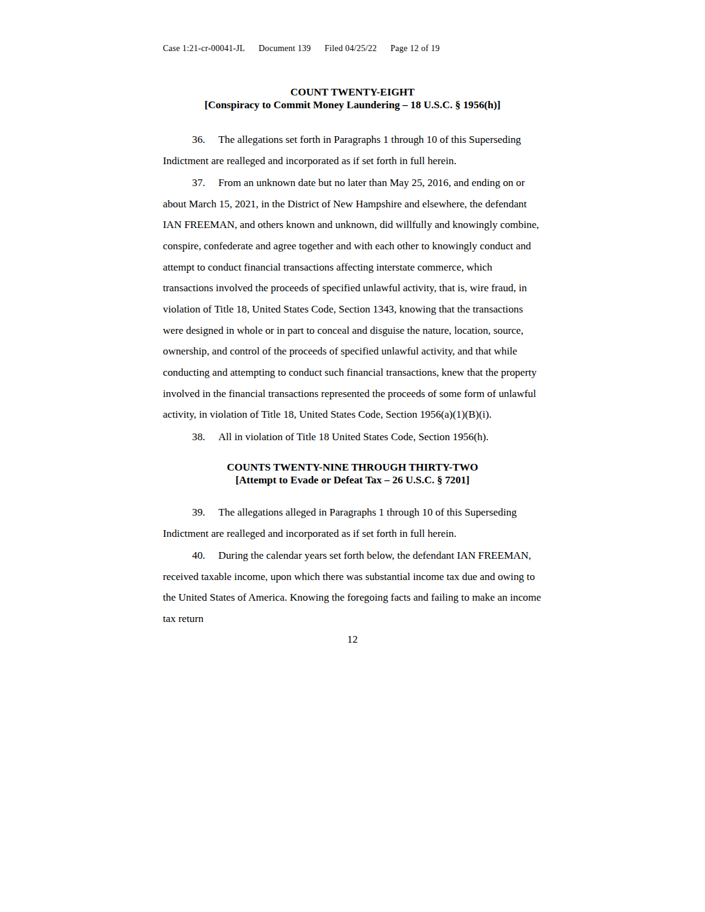Case 1:21-cr-00041-JL Document 139 Filed 04/25/22 Page 12 of 19
COUNT TWENTY-EIGHT [Conspiracy to Commit Money Laundering – 18 U.S.C. § 1956(h)]
36. The allegations set forth in Paragraphs 1 through 10 of this Superseding Indictment are realleged and incorporated as if set forth in full herein.
37. From an unknown date but no later than May 25, 2016, and ending on or about March 15, 2021, in the District of New Hampshire and elsewhere, the defendant IAN FREEMAN, and others known and unknown, did willfully and knowingly combine, conspire, confederate and agree together and with each other to knowingly conduct and attempt to conduct financial transactions affecting interstate commerce, which transactions involved the proceeds of specified unlawful activity, that is, wire fraud, in violation of Title 18, United States Code, Section 1343, knowing that the transactions were designed in whole or in part to conceal and disguise the nature, location, source, ownership, and control of the proceeds of specified unlawful activity, and that while conducting and attempting to conduct such financial transactions, knew that the property involved in the financial transactions represented the proceeds of some form of unlawful activity, in violation of Title 18, United States Code, Section 1956(a)(1)(B)(i).
38. All in violation of Title 18 United States Code, Section 1956(h).
COUNTS TWENTY-NINE THROUGH THIRTY-TWO [Attempt to Evade or Defeat Tax – 26 U.S.C. § 7201]
39. The allegations alleged in Paragraphs 1 through 10 of this Superseding Indictment are realleged and incorporated as if set forth in full herein.
40. During the calendar years set forth below, the defendant IAN FREEMAN, received taxable income, upon which there was substantial income tax due and owing to the United States of America. Knowing the foregoing facts and failing to make an income tax return
12